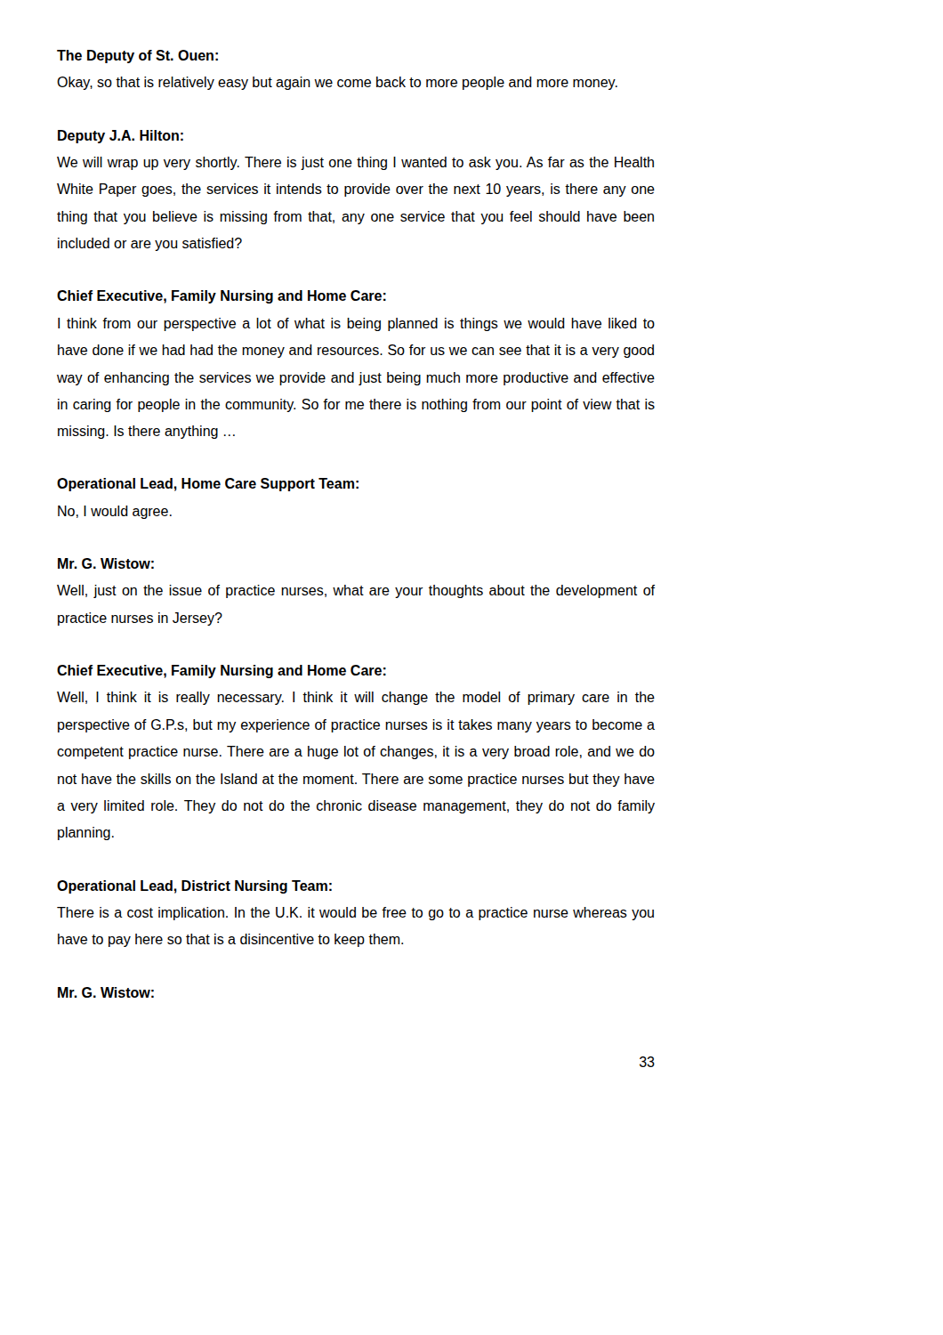The Deputy of St. Ouen:
Okay, so that is relatively easy but again we come back to more people and more money.
Deputy J.A. Hilton:
We will wrap up very shortly. There is just one thing I wanted to ask you. As far as the Health White Paper goes, the services it intends to provide over the next 10 years, is there any one thing that you believe is missing from that, any one service that you feel should have been included or are you satisfied?
Chief Executive, Family Nursing and Home Care:
I think from our perspective a lot of what is being planned is things we would have liked to have done if we had had the money and resources. So for us we can see that it is a very good way of enhancing the services we provide and just being much more productive and effective in caring for people in the community. So for me there is nothing from our point of view that is missing. Is there anything …
Operational Lead, Home Care Support Team:
No, I would agree.
Mr. G. Wistow:
Well, just on the issue of practice nurses, what are your thoughts about the development of practice nurses in Jersey?
Chief Executive, Family Nursing and Home Care:
Well, I think it is really necessary. I think it will change the model of primary care in the perspective of G.P.s, but my experience of practice nurses is it takes many years to become a competent practice nurse. There are a huge lot of changes, it is a very broad role, and we do not have the skills on the Island at the moment. There are some practice nurses but they have a very limited role. They do not do the chronic disease management, they do not do family planning.
Operational Lead, District Nursing Team:
There is a cost implication. In the U.K. it would be free to go to a practice nurse whereas you have to pay here so that is a disincentive to keep them.
Mr. G. Wistow:
33